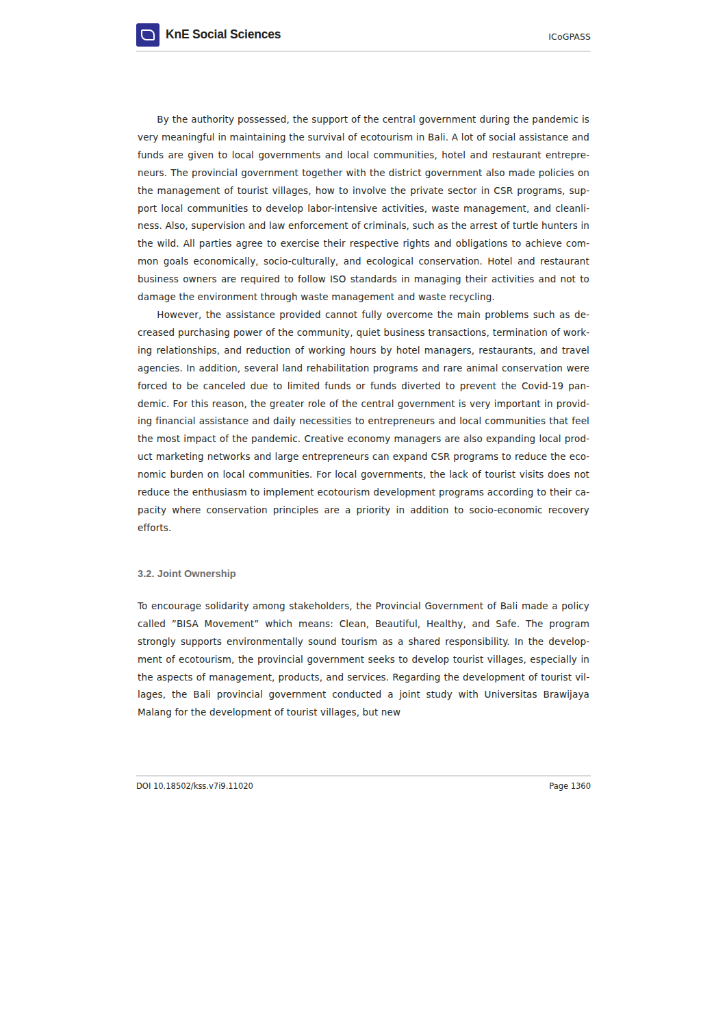KnE Social Sciences
ICoGPASS
By the authority possessed, the support of the central government during the pandemic is very meaningful in maintaining the survival of ecotourism in Bali. A lot of social assistance and funds are given to local governments and local communities, hotel and restaurant entrepreneurs. The provincial government together with the district government also made policies on the management of tourist villages, how to involve the private sector in CSR programs, support local communities to develop labor-intensive activities, waste management, and cleanliness. Also, supervision and law enforcement of criminals, such as the arrest of turtle hunters in the wild. All parties agree to exercise their respective rights and obligations to achieve common goals economically, socio-culturally, and ecological conservation. Hotel and restaurant business owners are required to follow ISO standards in managing their activities and not to damage the environment through waste management and waste recycling.
However, the assistance provided cannot fully overcome the main problems such as decreased purchasing power of the community, quiet business transactions, termination of working relationships, and reduction of working hours by hotel managers, restaurants, and travel agencies. In addition, several land rehabilitation programs and rare animal conservation were forced to be canceled due to limited funds or funds diverted to prevent the Covid-19 pandemic. For this reason, the greater role of the central government is very important in providing financial assistance and daily necessities to entrepreneurs and local communities that feel the most impact of the pandemic. Creative economy managers are also expanding local product marketing networks and large entrepreneurs can expand CSR programs to reduce the economic burden on local communities. For local governments, the lack of tourist visits does not reduce the enthusiasm to implement ecotourism development programs according to their capacity where conservation principles are a priority in addition to socio-economic recovery efforts.
3.2. Joint Ownership
To encourage solidarity among stakeholders, the Provincial Government of Bali made a policy called ”BISA Movement” which means: Clean, Beautiful, Healthy, and Safe. The program strongly supports environmentally sound tourism as a shared responsibility. In the development of ecotourism, the provincial government seeks to develop tourist villages, especially in the aspects of management, products, and services. Regarding the development of tourist villages, the Bali provincial government conducted a joint study with Universitas Brawijaya Malang for the development of tourist villages, but new
DOI 10.18502/kss.v7i9.11020
Page 1360